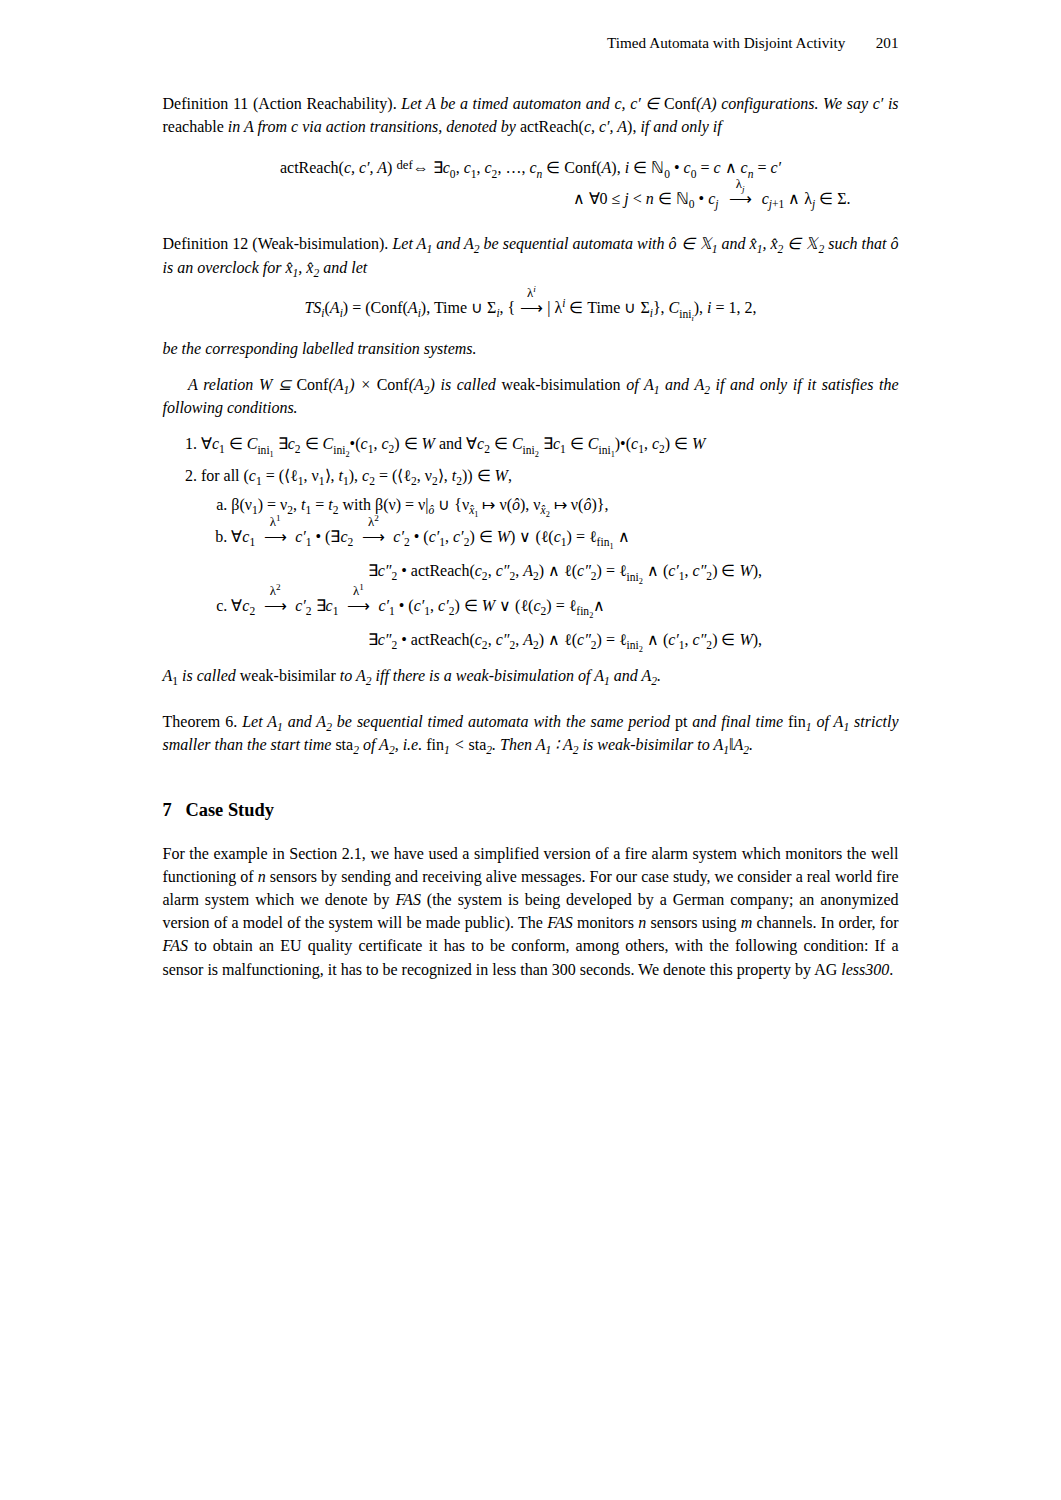Timed Automata with Disjoint Activity201
Definition 11 (Action Reachability). Let A be a timed automaton and c, c′ ∈ Conf(A) configurations. We say c′ is reachable in A from c via action transitions, denoted by actReach(c, c′, A), if and only if
actReach(c, c′, A) def⇔ ∃c0, c1, c2, …, cn ∈ Conf(A), i ∈ ℕ0 • c0 = c ∧ cn = c′ ∧ ∀0 ≤ j < n ∈ ℕ0 • cj λj⟶ cj+1 ∧ λj ∈ Σ.
Definition 12 (Weak-bisimulation). Let A1 and A2 be sequential automata with ô ∈ 𝕏1 and x̂1, x̂2 ∈ 𝕏2 such that ô is an overclock for x̂1, x̂2 and let
TSi(Ai) = (Conf(Ai), Time ∪ Σi, {λi⟶| λi ∈ Time ∪ Σi}, Cinii), i = 1, 2,
be the corresponding labelled transition systems.
A relation W ⊆ Conf(A1) × Conf(A2) is called weak-bisimulation of A1 and A2 if and only if it satisfies the following conditions.
∀c1 ∈ Cini1 ∃c2 ∈ Cini2•(c1, c2) ∈ W and ∀c2 ∈ Cini2 ∃c1 ∈ Cini1)•(c1, c2) ∈ W
for all (c1 = (⟨ℓ1, ν1⟩, t1), c2 = (⟨ℓ2, ν2⟩, t2)) ∈ W,
β(ν1) = ν2, t1 = t2 with β(ν) = ν|ô ∪ {νx̂1 ↦ ν(ô), νx̂2 ↦ ν(ô)},
∀c1 λ1⟶ c′1 • (∃c2 λ2⟶ c′2 • (c′1, c′2) ∈ W) ∨ (ℓ(c1) = ℓfin1 ∧
∃c″2 • actReach(c2, c″2, A2) ∧ ℓ(c″2) = ℓini2 ∧ (c′1, c″2) ∈ W),
∀c2 λ2⟶ c′2 ∃c1 λ1⟶ c′1 • (c′1, c′2) ∈ W ∨ (ℓ(c2) = ℓfin2∧
∃c″2 • actReach(c2, c″2, A2) ∧ ℓ(c″2) = ℓini2 ∧ (c′1, c″2) ∈ W),
A1 is called weak-bisimilar to A2 iff there is a weak-bisimulation of A1 and A2.
Theorem 6. Let A1 and A2 be sequential timed automata with the same period pt and final time fin1 of A1 strictly smaller than the start time sta2 of A2, i.e. fin1 < sta2. Then A1 ∶ A2 is weak-bisimilar to A1‖A2.
7 Case Study
For the example in Section 2.1, we have used a simplified version of a fire alarm system which monitors the well functioning of n sensors by sending and receiving alive messages. For our case study, we consider a real world fire alarm system which we denote by FAS (the system is being developed by a German company; an anonymized version of a model of the system will be made public). The FAS monitors n sensors using m channels. In order, for FAS to obtain an EU quality certificate it has to be conform, among others, with the following condition: If a sensor is malfunctioning, it has to be recognized in less than 300 seconds. We denote this property by AG less300.